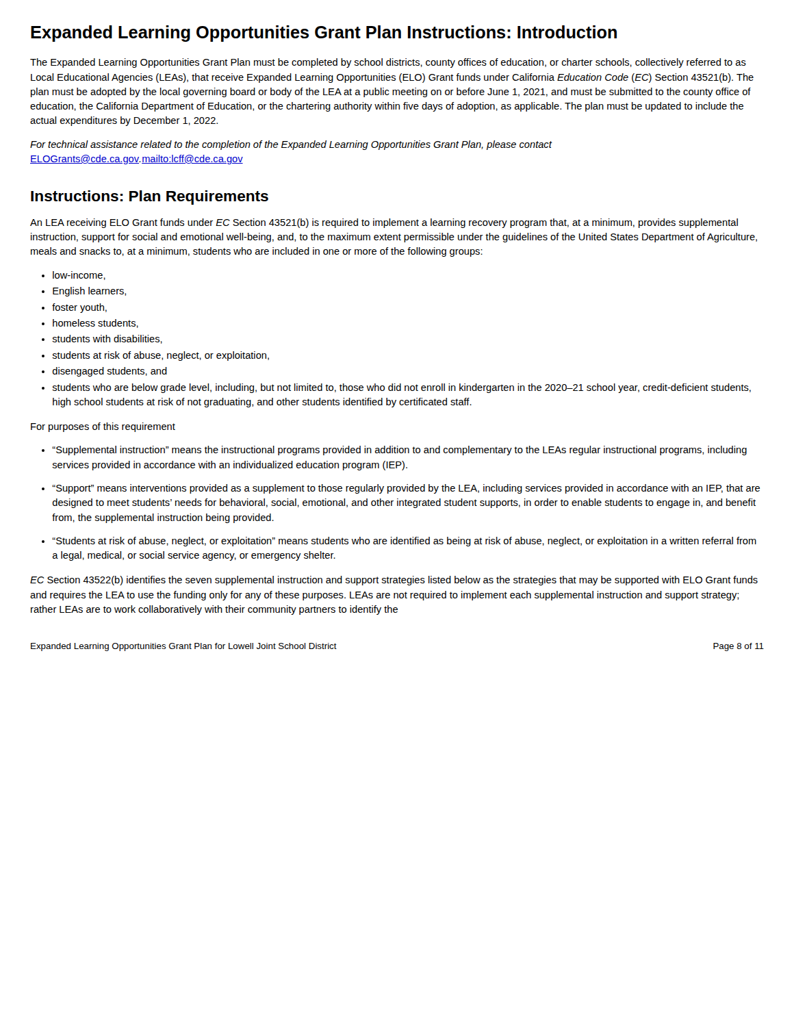Expanded Learning Opportunities Grant Plan Instructions: Introduction
The Expanded Learning Opportunities Grant Plan must be completed by school districts, county offices of education, or charter schools, collectively referred to as Local Educational Agencies (LEAs), that receive Expanded Learning Opportunities (ELO) Grant funds under California Education Code (EC) Section 43521(b). The plan must be adopted by the local governing board or body of the LEA at a public meeting on or before June 1, 2021, and must be submitted to the county office of education, the California Department of Education, or the chartering authority within five days of adoption, as applicable. The plan must be updated to include the actual expenditures by December 1, 2022.
For technical assistance related to the completion of the Expanded Learning Opportunities Grant Plan, please contact ELOGrants@cde.ca.gov. mailto:lcff@cde.ca.gov
Instructions: Plan Requirements
An LEA receiving ELO Grant funds under EC Section 43521(b) is required to implement a learning recovery program that, at a minimum, provides supplemental instruction, support for social and emotional well-being, and, to the maximum extent permissible under the guidelines of the United States Department of Agriculture, meals and snacks to, at a minimum, students who are included in one or more of the following groups:
low-income,
English learners,
foster youth,
homeless students,
students with disabilities,
students at risk of abuse, neglect, or exploitation,
disengaged students, and
students who are below grade level, including, but not limited to, those who did not enroll in kindergarten in the 2020–21 school year, credit-deficient students, high school students at risk of not graduating, and other students identified by certificated staff.
For purposes of this requirement
“Supplemental instruction” means the instructional programs provided in addition to and complementary to the LEAs regular instructional programs, including services provided in accordance with an individualized education program (IEP).
“Support” means interventions provided as a supplement to those regularly provided by the LEA, including services provided in accordance with an IEP, that are designed to meet students’ needs for behavioral, social, emotional, and other integrated student supports, in order to enable students to engage in, and benefit from, the supplemental instruction being provided.
“Students at risk of abuse, neglect, or exploitation” means students who are identified as being at risk of abuse, neglect, or exploitation in a written referral from a legal, medical, or social service agency, or emergency shelter.
EC Section 43522(b) identifies the seven supplemental instruction and support strategies listed below as the strategies that may be supported with ELO Grant funds and requires the LEA to use the funding only for any of these purposes. LEAs are not required to implement each supplemental instruction and support strategy; rather LEAs are to work collaboratively with their community partners to identify the
Expanded Learning Opportunities Grant Plan for Lowell Joint School District
Page 8 of 11